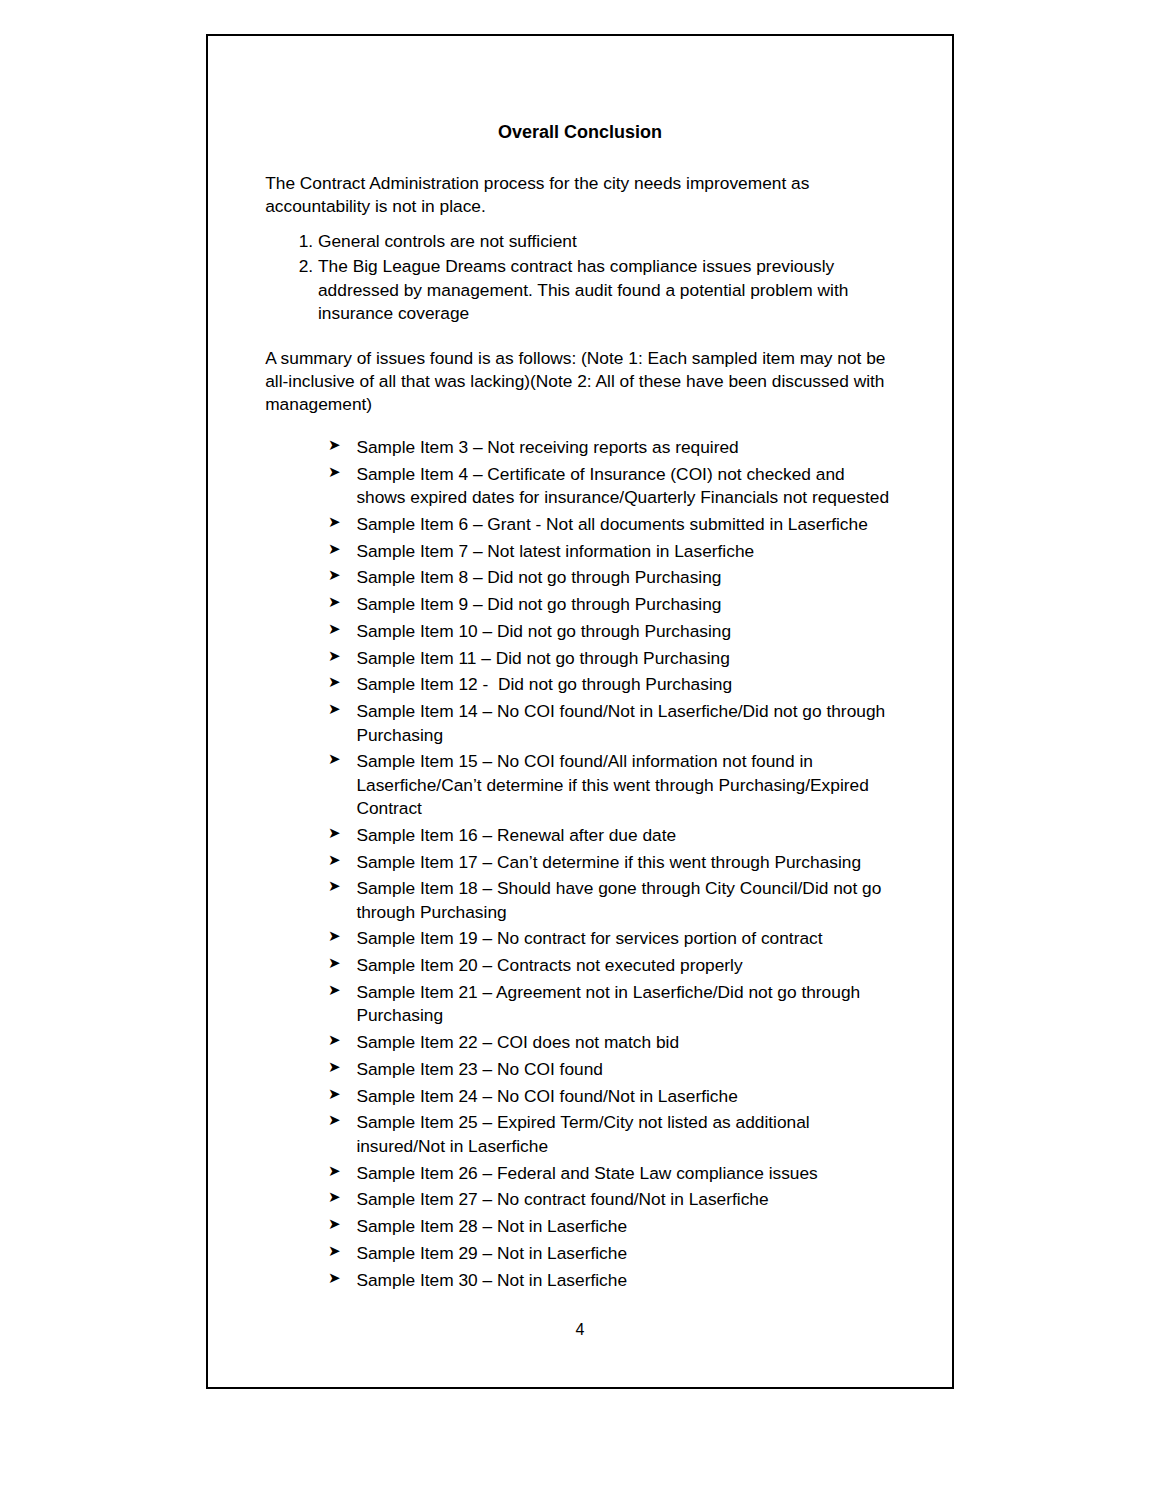Overall Conclusion
The Contract Administration process for the city needs improvement as accountability is not in place.
General controls are not sufficient
The Big League Dreams contract has compliance issues previously addressed by management. This audit found a potential problem with insurance coverage
A summary of issues found is as follows: (Note 1: Each sampled item may not be all-inclusive of all that was lacking)(Note 2: All of these have been discussed with management)
Sample Item 3 – Not receiving reports as required
Sample Item 4 – Certificate of Insurance (COI) not checked and shows expired dates for insurance/Quarterly Financials not requested
Sample Item 6 – Grant - Not all documents submitted in Laserfiche
Sample Item 7 – Not latest information in Laserfiche
Sample Item 8 – Did not go through Purchasing
Sample Item 9 – Did not go through Purchasing
Sample Item 10 – Did not go through Purchasing
Sample Item 11 – Did not go through Purchasing
Sample Item 12 - Did not go through Purchasing
Sample Item 14 – No COI found/Not in Laserfiche/Did not go through Purchasing
Sample Item 15 – No COI found/All information not found in Laserfiche/Can’t determine if this went through Purchasing/Expired Contract
Sample Item 16 – Renewal after due date
Sample Item 17 – Can’t determine if this went through Purchasing
Sample Item 18 – Should have gone through City Council/Did not go through Purchasing
Sample Item 19 – No contract for services portion of contract
Sample Item 20 – Contracts not executed properly
Sample Item 21 – Agreement not in Laserfiche/Did not go through Purchasing
Sample Item 22 – COI does not match bid
Sample Item 23 – No COI found
Sample Item 24 – No COI found/Not in Laserfiche
Sample Item 25 – Expired Term/City not listed as additional insured/Not in Laserfiche
Sample Item 26 – Federal and State Law compliance issues
Sample Item 27 – No contract found/Not in Laserfiche
Sample Item 28 – Not in Laserfiche
Sample Item 29 – Not in Laserfiche
Sample Item 30 – Not in Laserfiche
4